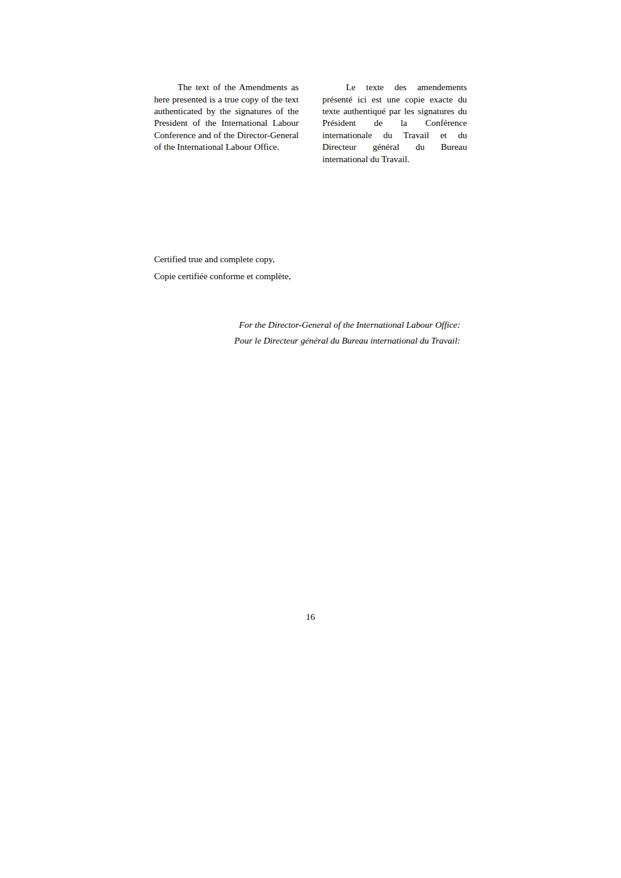The text of the Amendments as here presented is a true copy of the text authenticated by the signatures of the President of the International Labour Conference and of the Director-General of the International Labour Office.
Le texte des amendements présenté ici est une copie exacte du texte authentiqué par les signatures du Président de la Conférence internationale du Travail et du Directeur général du Bureau international du Travail.
Certified true and complete copy,
Copie certifiée conforme et complète,
For the Director-General of the International Labour Office:
Pour le Directeur général du Bureau international du Travail:
16